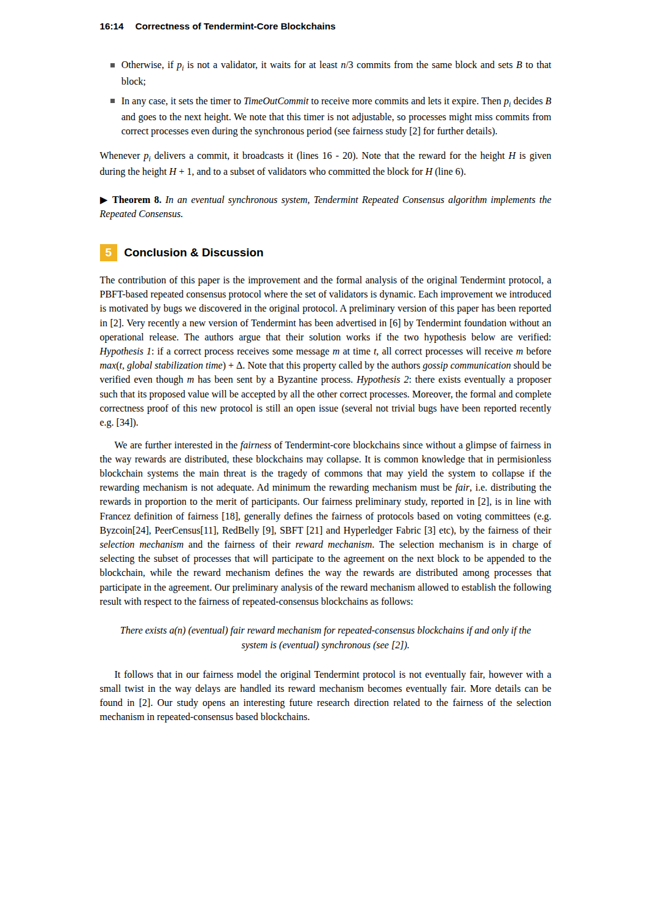16:14 Correctness of Tendermint-Core Blockchains
Otherwise, if pi is not a validator, it waits for at least n/3 commits from the same block and sets B to that block;
In any case, it sets the timer to TimeOutCommit to receive more commits and lets it expire. Then pi decides B and goes to the next height. We note that this timer is not adjustable, so processes might miss commits from correct processes even during the synchronous period (see fairness study [2] for further details).
Whenever pi delivers a commit, it broadcasts it (lines 16 - 20). Note that the reward for the height H is given during the height H + 1, and to a subset of validators who committed the block for H (line 6).
Theorem 8. In an eventual synchronous system, Tendermint Repeated Consensus algorithm implements the Repeated Consensus.
5 Conclusion & Discussion
The contribution of this paper is the improvement and the formal analysis of the original Tendermint protocol, a PBFT-based repeated consensus protocol where the set of validators is dynamic. Each improvement we introduced is motivated by bugs we discovered in the original protocol. A preliminary version of this paper has been reported in [2]. Very recently a new version of Tendermint has been advertised in [6] by Tendermint foundation without an operational release. The authors argue that their solution works if the two hypothesis below are verified: Hypothesis 1: if a correct process receives some message m at time t, all correct processes will receive m before max(t, global stabilization time) + Δ. Note that this property called by the authors gossip communication should be verified even though m has been sent by a Byzantine process. Hypothesis 2: there exists eventually a proposer such that its proposed value will be accepted by all the other correct processes. Moreover, the formal and complete correctness proof of this new protocol is still an open issue (several not trivial bugs have been reported recently e.g. [34]).
We are further interested in the fairness of Tendermint-core blockchains since without a glimpse of fairness in the way rewards are distributed, these blockchains may collapse. It is common knowledge that in permisionless blockchain systems the main threat is the tragedy of commons that may yield the system to collapse if the rewarding mechanism is not adequate. Ad minimum the rewarding mechanism must be fair, i.e. distributing the rewards in proportion to the merit of participants. Our fairness preliminary study, reported in [2], is in line with Francez definition of fairness [18], generally defines the fairness of protocols based on voting committees (e.g. Byzcoin[24], PeerCensus[11], RedBelly [9], SBFT [21] and Hyperledger Fabric [3] etc), by the fairness of their selection mechanism and the fairness of their reward mechanism. The selection mechanism is in charge of selecting the subset of processes that will participate to the agreement on the next block to be appended to the blockchain, while the reward mechanism defines the way the rewards are distributed among processes that participate in the agreement. Our preliminary analysis of the reward mechanism allowed to establish the following result with respect to the fairness of repeated-consensus blockchains as follows:
There exists a(n) (eventual) fair reward mechanism for repeated-consensus blockchains if and only if the system is (eventual) synchronous (see [2]).
It follows that in our fairness model the original Tendermint protocol is not eventually fair, however with a small twist in the way delays are handled its reward mechanism becomes eventually fair. More details can be found in [2]. Our study opens an interesting future research direction related to the fairness of the selection mechanism in repeated-consensus based blockchains.